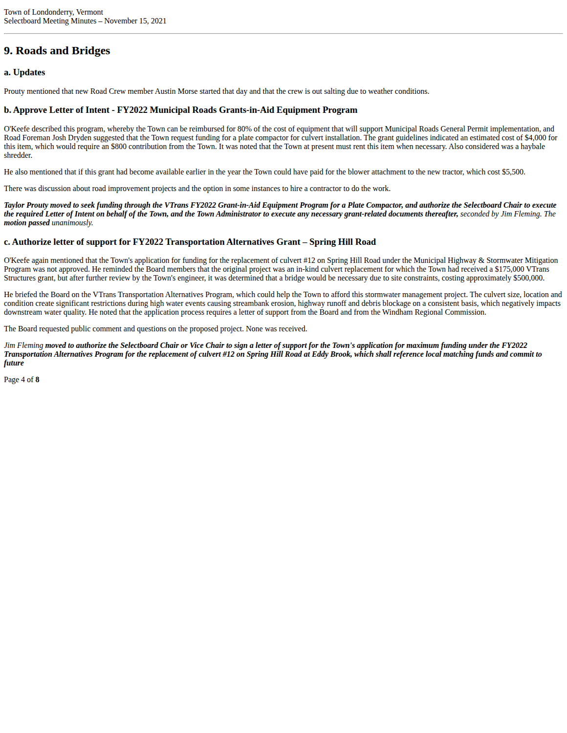Town of Londonderry, Vermont
Selectboard Meeting Minutes – November 15, 2021
9. Roads and Bridges
a. Updates
Prouty mentioned that new Road Crew member Austin Morse started that day and that the crew is out salting due to weather conditions.
b. Approve Letter of Intent - FY2022 Municipal Roads Grants-in-Aid Equipment Program
O'Keefe described this program, whereby the Town can be reimbursed for 80% of the cost of equipment that will support Municipal Roads General Permit implementation, and Road Foreman Josh Dryden suggested that the Town request funding for a plate compactor for culvert installation. The grant guidelines indicated an estimated cost of $4,000 for this item, which would require an $800 contribution from the Town. It was noted that the Town at present must rent this item when necessary. Also considered was a haybale shredder.
He also mentioned that if this grant had become available earlier in the year the Town could have paid for the blower attachment to the new tractor, which cost $5,500.
There was discussion about road improvement projects and the option in some instances to hire a contractor to do the work.
Taylor Prouty moved to seek funding through the VTrans FY2022 Grant-in-Aid Equipment Program for a Plate Compactor, and authorize the Selectboard Chair to execute the required Letter of Intent on behalf of the Town, and the Town Administrator to execute any necessary grant-related documents thereafter, seconded by Jim Fleming. The motion passed unanimously.
c. Authorize letter of support for FY2022 Transportation Alternatives Grant – Spring Hill Road
O'Keefe again mentioned that the Town's application for funding for the replacement of culvert #12 on Spring Hill Road under the Municipal Highway & Stormwater Mitigation Program was not approved. He reminded the Board members that the original project was an in-kind culvert replacement for which the Town had received a $175,000 VTrans Structures grant, but after further review by the Town's engineer, it was determined that a bridge would be necessary due to site constraints, costing approximately $500,000.
He briefed the Board on the VTrans Transportation Alternatives Program, which could help the Town to afford this stormwater management project. The culvert size, location and condition create significant restrictions during high water events causing streambank erosion, highway runoff and debris blockage on a consistent basis, which negatively impacts downstream water quality. He noted that the application process requires a letter of support from the Board and from the Windham Regional Commission.
The Board requested public comment and questions on the proposed project. None was received.
Jim Fleming moved to authorize the Selectboard Chair or Vice Chair to sign a letter of support for the Town's application for maximum funding under the FY2022 Transportation Alternatives Program for the replacement of culvert #12 on Spring Hill Road at Eddy Brook, which shall reference local matching funds and commit to future
Page 4 of 8